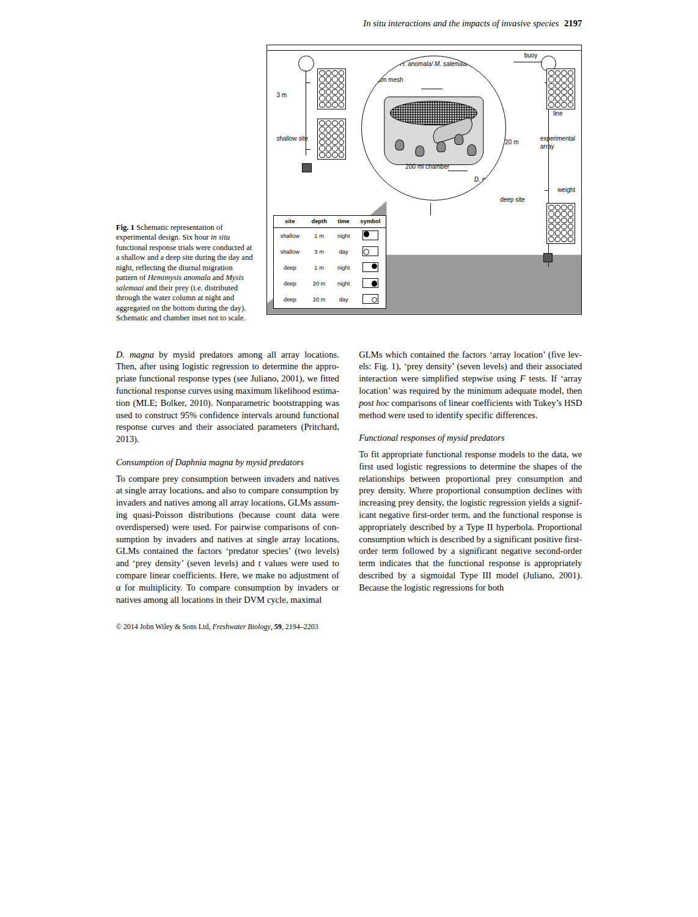In situ interactions and the impacts of invasive species 2197
Fig. 1 Schematic representation of experimental design. Six hour in situ functional response trials were conducted at a shallow and a deep site during the day and night, reflecting the diurnal migration pattern of Hemimysis anomala and Mysis salemaai and their prey (i.e. distributed through the water column at night and aggregated on the bottom during the day). Schematic and chamber inset not to scale.
3 m
shallow site
mooring
line
buoy
20 m
experimental
array
weight
deep site
H. anomala/ M. salemaai
40 µm mesh
D. magna
200 ml chamber
| site | depth | time | symbol |
| --- | --- | --- | --- |
| shallow | 1 m | night | |
| shallow | 3 m | day | |
| deep | 1 m | night | |
| deep | 20 m | night | |
| deep | 20 m | day | |
D. magna by mysid predators among all array locations. Then, after using logistic regression to determine the appropriate functional response types (see Juliano, 2001), we fitted functional response curves using maximum likelihood estimation (MLE; Bolker, 2010). Nonparametric bootstrapping was used to construct 95% confidence intervals around functional response curves and their associated parameters (Pritchard, 2013).
Consumption of Daphnia magna by mysid predators
To compare prey consumption between invaders and natives at single array locations, and also to compare consumption by invaders and natives among all array locations, GLMs assuming quasi-Poisson distributions (because count data were overdispersed) were used. For pairwise comparisons of consumption by invaders and natives at single array locations, GLMs contained the factors ‘predator species’ (two levels) and ‘prey density’ (seven levels) and t values were used to compare linear coefficients. Here, we make no adjustment of α for multiplicity. To compare consumption by invaders or natives among all locations in their DVM cycle, maximal
GLMs which contained the factors ‘array location’ (five levels: Fig. 1), ‘prey density’ (seven levels) and their associated interaction were simplified stepwise using F tests. If ‘array location’ was required by the minimum adequate model, then post hoc comparisons of linear coefficients with Tukey’s HSD method were used to identify specific differences.
Functional responses of mysid predators
To fit appropriate functional response models to the data, we first used logistic regressions to determine the shapes of the relationships between proportional prey consumption and prey density. Where proportional consumption declines with increasing prey density, the logistic regression yields a significant negative first-order term, and the functional response is appropriately described by a Type II hyperbola. Proportional consumption which is described by a significant positive first-order term followed by a significant negative second-order term indicates that the functional response is appropriately described by a sigmoidal Type III model (Juliano, 2001). Because the logistic regressions for both
© 2014 John Wiley & Sons Ltd, Freshwater Biology, 59, 2194–2203